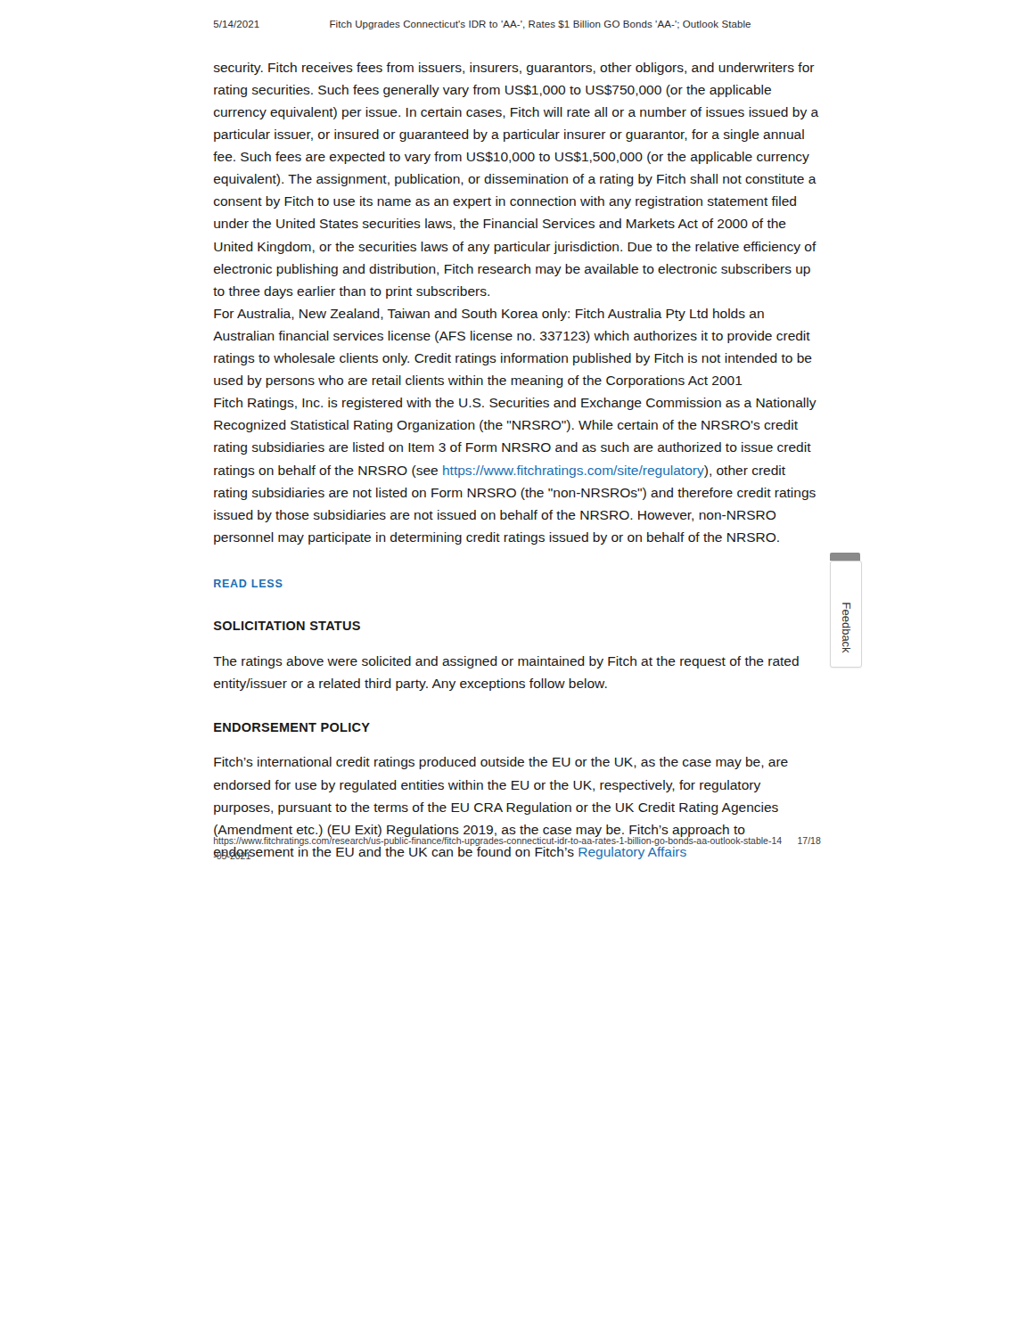5/14/2021
Fitch Upgrades Connecticut's IDR to 'AA-', Rates $1 Billion GO Bonds 'AA-'; Outlook Stable
security. Fitch receives fees from issuers, insurers, guarantors, other obligors, and underwriters for rating securities. Such fees generally vary from US$1,000 to US$750,000 (or the applicable currency equivalent) per issue. In certain cases, Fitch will rate all or a number of issues issued by a particular issuer, or insured or guaranteed by a particular insurer or guarantor, for a single annual fee. Such fees are expected to vary from US$10,000 to US$1,500,000 (or the applicable currency equivalent). The assignment, publication, or dissemination of a rating by Fitch shall not constitute a consent by Fitch to use its name as an expert in connection with any registration statement filed under the United States securities laws, the Financial Services and Markets Act of 2000 of the United Kingdom, or the securities laws of any particular jurisdiction. Due to the relative efficiency of electronic publishing and distribution, Fitch research may be available to electronic subscribers up to three days earlier than to print subscribers.
For Australia, New Zealand, Taiwan and South Korea only: Fitch Australia Pty Ltd holds an Australian financial services license (AFS license no. 337123) which authorizes it to provide credit ratings to wholesale clients only. Credit ratings information published by Fitch is not intended to be used by persons who are retail clients within the meaning of the Corporations Act 2001
Fitch Ratings, Inc. is registered with the U.S. Securities and Exchange Commission as a Nationally Recognized Statistical Rating Organization (the "NRSRO"). While certain of the NRSRO's credit rating subsidiaries are listed on Item 3 of Form NRSRO and as such are authorized to issue credit ratings on behalf of the NRSRO (see https://www.fitchratings.com/site/regulatory), other credit rating subsidiaries are not listed on Form NRSRO (the "non-NRSROs") and therefore credit ratings issued by those subsidiaries are not issued on behalf of the NRSRO. However, non-NRSRO personnel may participate in determining credit ratings issued by or on behalf of the NRSRO.
READ LESS
Solicitation Status
The ratings above were solicited and assigned or maintained by Fitch at the request of the rated entity/issuer or a related third party. Any exceptions follow below.
Endorsement Policy
Fitch’s international credit ratings produced outside the EU or the UK, as the case may be, are endorsed for use by regulated entities within the EU or the UK, respectively, for regulatory purposes, pursuant to the terms of the EU CRA Regulation or the UK Credit Rating Agencies (Amendment etc.) (EU Exit) Regulations 2019, as the case may be. Fitch’s approach to endorsement in the EU and the UK can be found on Fitch’s Regulatory Affairs
Feedback
https://www.fitchratings.com/research/us-public-finance/fitch-upgrades-connecticut-idr-to-aa-rates-1-billion-go-bonds-aa-outlook-stable-14-05-2021
17/18